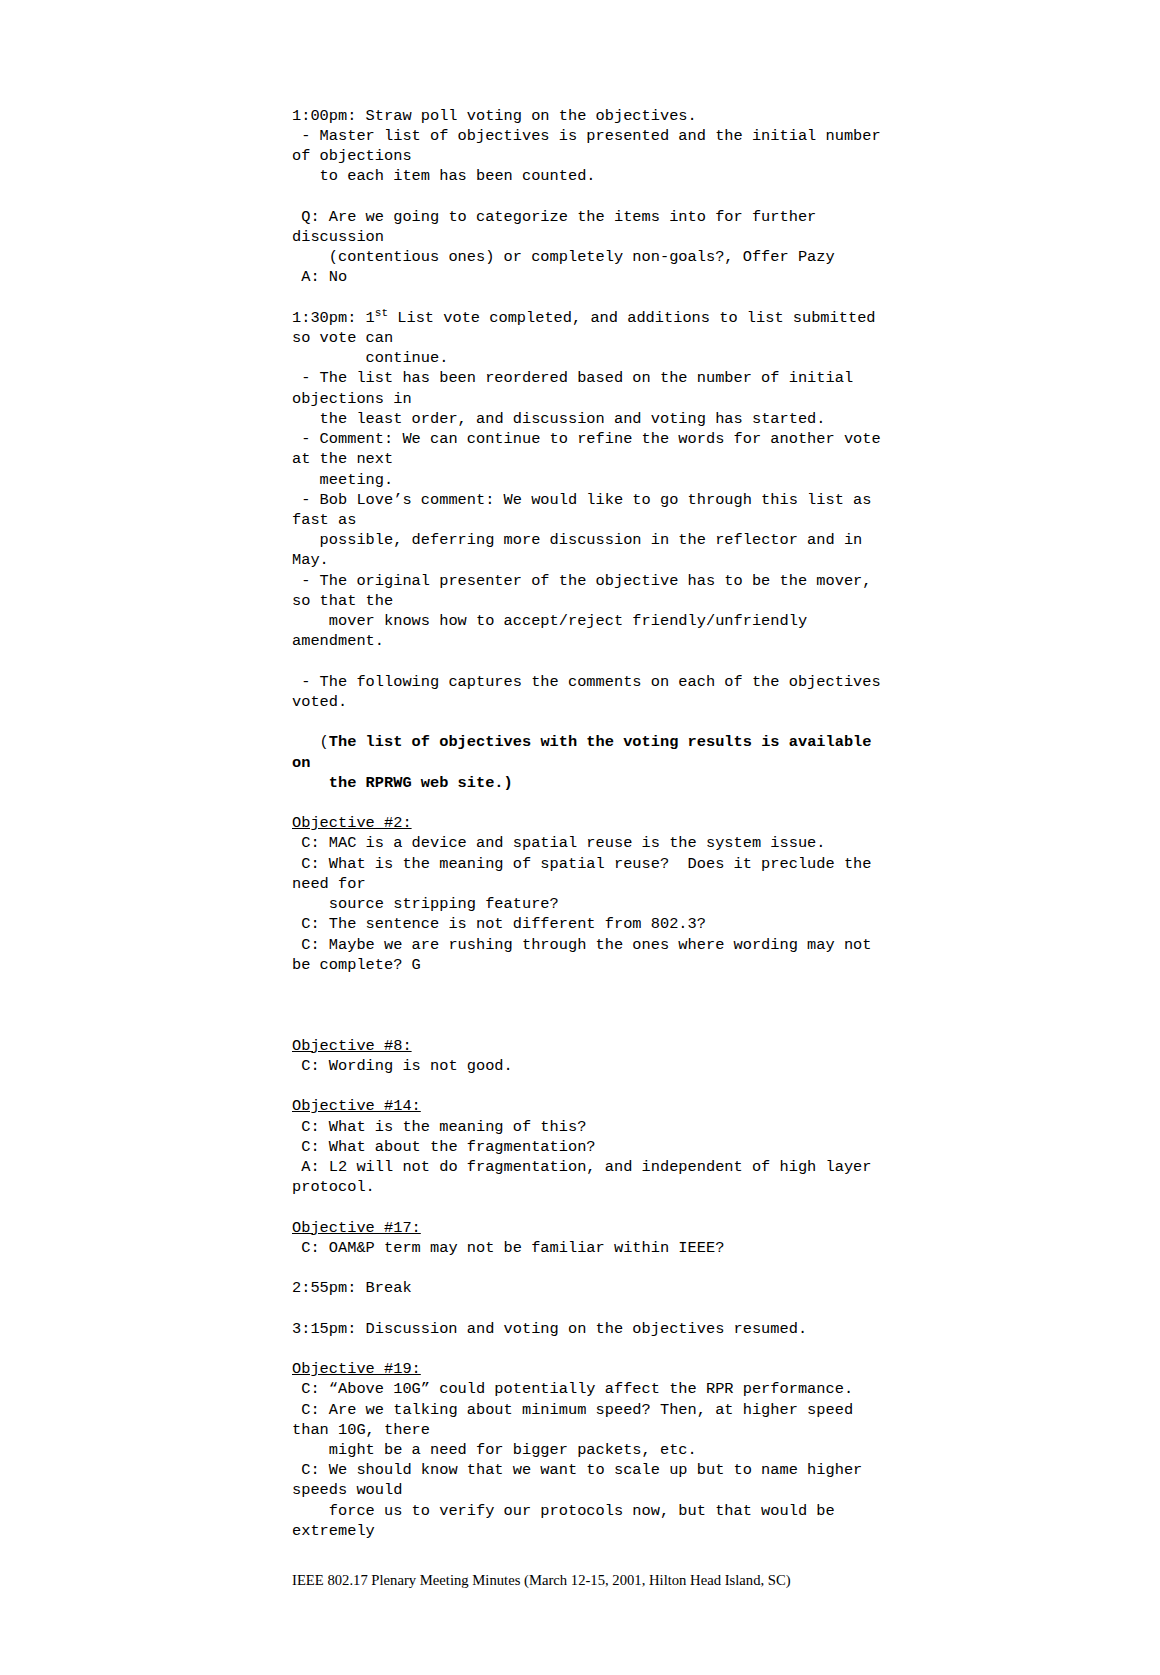1:00pm: Straw poll voting on the objectives.
 - Master list of objectives is presented and the initial number of objections
   to each item has been counted.

 Q: Are we going to categorize the items into for further discussion
    (contentious ones) or completely non-goals?, Offer Pazy
 A: No

1:30pm: 1st List vote completed, and additions to list submitted so vote can
        continue.
 - The list has been reordered based on the number of initial objections in
   the least order, and discussion and voting has started.
 - Comment: We can continue to refine the words for another vote at the next
   meeting.
 - Bob Love’s comment: We would like to go through this list as fast as
   possible, deferring more discussion in the reflector and in May.
 - The original presenter of the objective has to be the mover, so that the
    mover knows how to accept/reject friendly/unfriendly amendment.

 - The following captures the comments on each of the objectives voted.

   (The list of objectives with the voting results is available on
    the RPRWG web site.)

Objective #2:
 C: MAC is a device and spatial reuse is the system issue.
 C: What is the meaning of spatial reuse?  Does it preclude the need for
    source stripping feature?
 C: The sentence is not different from 802.3?
 C: Maybe we are rushing through the ones where wording may not be complete? G



Objective #8:
 C: Wording is not good.

Objective #14:
 C: What is the meaning of this?
 C: What about the fragmentation?
 A: L2 will not do fragmentation, and independent of high layer protocol.

Objective #17:
 C: OAM&P term may not be familiar within IEEE?

2:55pm: Break

3:15pm: Discussion and voting on the objectives resumed.

Objective #19:
 C: “Above 10G” could potentially affect the RPR performance.
 C: Are we talking about minimum speed? Then, at higher speed than 10G, there
    might be a need for bigger packets, etc.
 C: We should know that we want to scale up but to name higher speeds would
    force us to verify our protocols now, but that would be extremely
IEEE 802.17 Plenary Meeting Minutes (March 12-15, 2001, Hilton Head Island, SC)